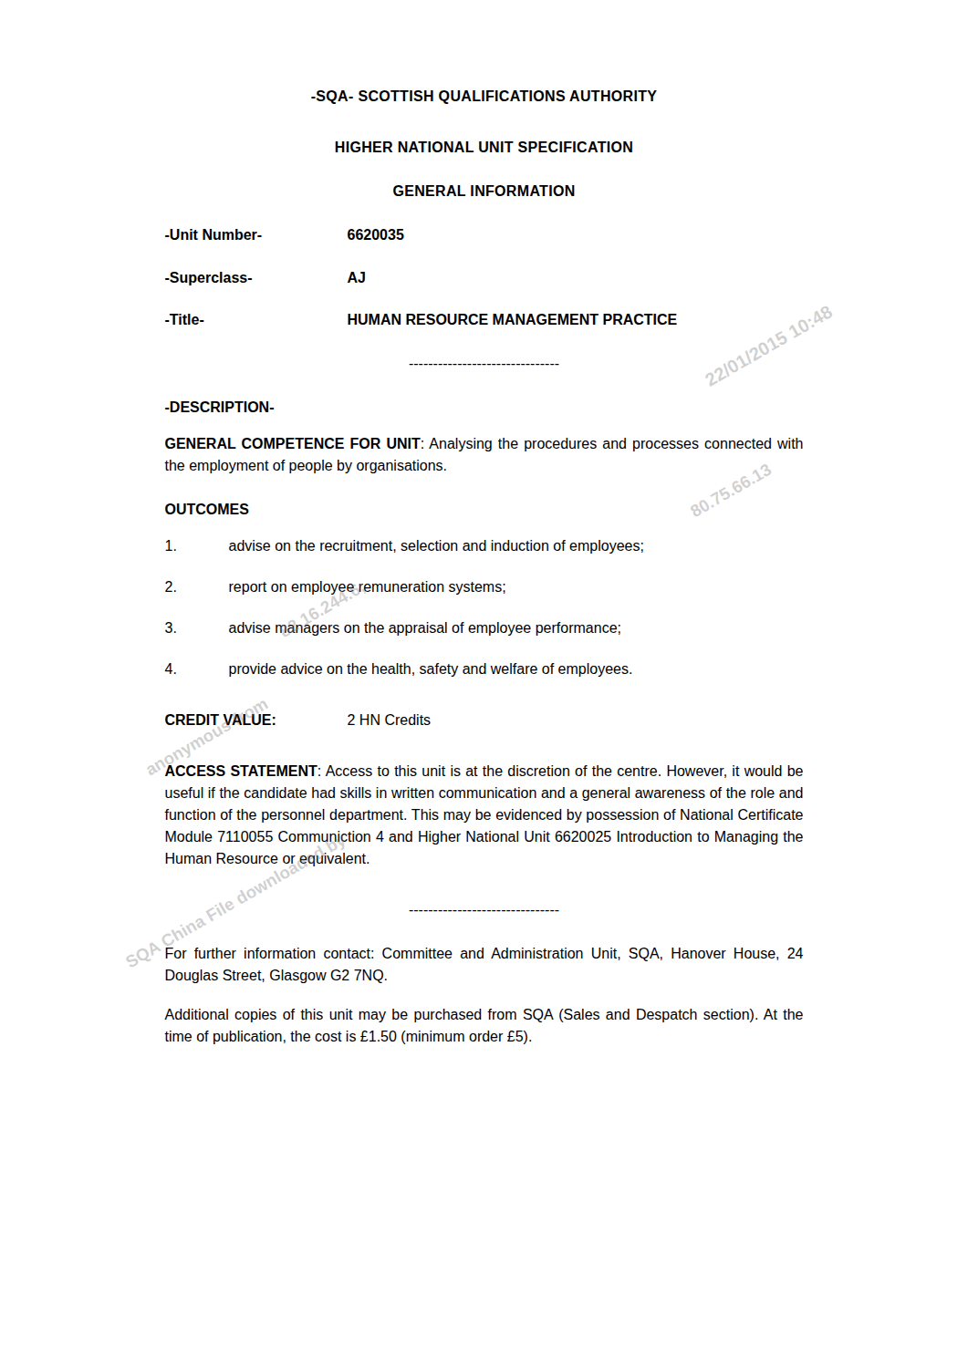22/01/2015 10:48
80.75.66.13
82.16.244.6;
anonymous from
SQA China File downloaded by
-SQA- SCOTTISH QUALIFICATIONS AUTHORITY
HIGHER NATIONAL UNIT SPECIFICATION
GENERAL INFORMATION
-Unit Number-
6620035
-Superclass-
AJ
-Title-
HUMAN RESOURCE MANAGEMENT PRACTICE
-------------------------------
-DESCRIPTION-
GENERAL COMPETENCE FOR UNIT: Analysing the procedures and processes connected with the employment of people by organisations.
OUTCOMES
1. advise on the recruitment, selection and induction of employees;
2. report on employee remuneration systems;
3. advise managers on the appraisal of employee performance;
4. provide advice on the health, safety and welfare of employees.
CREDIT VALUE:
2 HN Credits
ACCESS STATEMENT: Access to this unit is at the discretion of the centre. However, it would be useful if the candidate had skills in written communication and a general awareness of the role and function of the personnel department. This may be evidenced by possession of National Certificate Module 7110055 Communiction 4 and Higher National Unit 6620025 Introduction to Managing the Human Resource or equivalent.
-------------------------------
For further information contact: Committee and Administration Unit, SQA, Hanover House, 24 Douglas Street, Glasgow G2 7NQ.
Additional copies of this unit may be purchased from SQA (Sales and Despatch section). At the time of publication, the cost is £1.50 (minimum order £5).